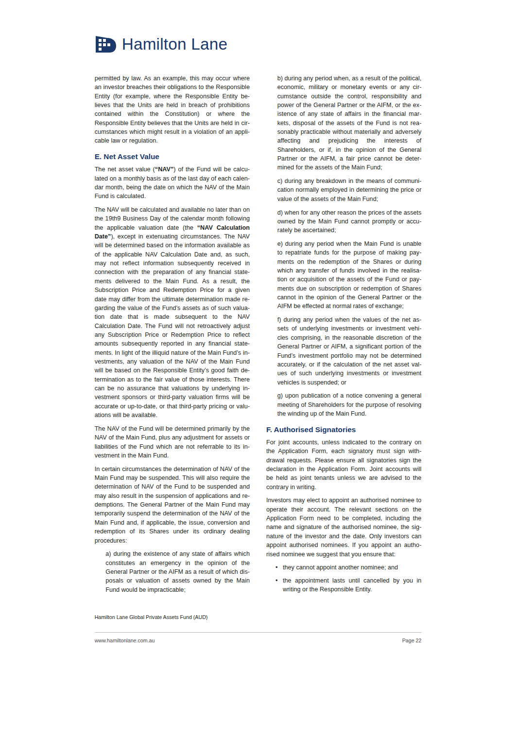Hamilton Lane
permitted by law. As an example, this may occur where an investor breaches their obligations to the Responsible Entity (for example, where the Responsible Entity believes that the Units are held in breach of prohibitions contained within the Constitution) or where the Responsible Entity believes that the Units are held in circumstances which might result in a violation of an applicable law or regulation.
E. Net Asset Value
The net asset value (“NAV”) of the Fund will be calculated on a monthly basis as of the last day of each calendar month, being the date on which the NAV of the Main Fund is calculated.
The NAV will be calculated and available no later than on the 19th9 Business Day of the calendar month following the applicable valuation date (the “NAV Calculation Date”), except in extenuating circumstances. The NAV will be determined based on the information available as of the applicable NAV Calculation Date and, as such, may not reflect information subsequently received in connection with the preparation of any financial statements delivered to the Main Fund. As a result, the Subscription Price and Redemption Price for a given date may differ from the ultimate determination made regarding the value of the Fund’s assets as of such valuation date that is made subsequent to the NAV Calculation Date. The Fund will not retroactively adjust any Subscription Price or Redemption Price to reflect amounts subsequently reported in any financial statements. In light of the illiquid nature of the Main Fund’s investments, any valuation of the NAV of the Main Fund will be based on the Responsible Entity’s good faith determination as to the fair value of those interests. There can be no assurance that valuations by underlying investment sponsors or third-party valuation firms will be accurate or up-to-date, or that third-party pricing or valuations will be available.
The NAV of the Fund will be determined primarily by the NAV of the Main Fund, plus any adjustment for assets or liabilities of the Fund which are not referrable to its investment in the Main Fund.
In certain circumstances the determination of NAV of the Main Fund may be suspended. This will also require the determination of NAV of the Fund to be suspended and may also result in the suspension of applications and redemptions. The General Partner of the Main Fund may temporarily suspend the determination of the NAV of the Main Fund and, if applicable, the issue, conversion and redemption of its Shares under its ordinary dealing procedures:
a) during the existence of any state of affairs which constitutes an emergency in the opinion of the General Partner or the AIFM as a result of which disposals or valuation of assets owned by the Main Fund would be impracticable;
b) during any period when, as a result of the political, economic, military or monetary events or any circumstance outside the control, responsibility and power of the General Partner or the AIFM, or the existence of any state of affairs in the financial markets, disposal of the assets of the Fund is not reasonably practicable without materially and adversely affecting and prejudicing the interests of Shareholders, or if, in the opinion of the General Partner or the AIFM, a fair price cannot be determined for the assets of the Main Fund;
c) during any breakdown in the means of communication normally employed in determining the price or value of the assets of the Main Fund;
d) when for any other reason the prices of the assets owned by the Main Fund cannot promptly or accurately be ascertained;
e) during any period when the Main Fund is unable to repatriate funds for the purpose of making payments on the redemption of the Shares or during which any transfer of funds involved in the realisation or acquisition of the assets of the Fund or payments due on subscription or redemption of Shares cannot in the opinion of the General Partner or the AIFM be effected at normal rates of exchange;
f) during any period when the values of the net assets of underlying investments or investment vehicles comprising, in the reasonable discretion of the General Partner or AIFM, a significant portion of the Fund’s investment portfolio may not be determined accurately, or if the calculation of the net asset values of such underlying investments or investment vehicles is suspended; or
g) upon publication of a notice convening a general meeting of Shareholders for the purpose of resolving the winding up of the Main Fund.
F. Authorised Signatories
For joint accounts, unless indicated to the contrary on the Application Form, each signatory must sign withdrawal requests. Please ensure all signatories sign the declaration in the Application Form. Joint accounts will be held as joint tenants unless we are advised to the contrary in writing.
Investors may elect to appoint an authorised nominee to operate their account. The relevant sections on the Application Form need to be completed, including the name and signature of the authorised nominee, the signature of the investor and the date. Only investors can appoint authorised nominees. If you appoint an authorised nominee we suggest that you ensure that:
they cannot appoint another nominee; and
the appointment lasts until cancelled by you in writing or the Responsible Entity.
Hamilton Lane Global Private Assets Fund (AUD)
www.hamiltonlane.com.au Page 22